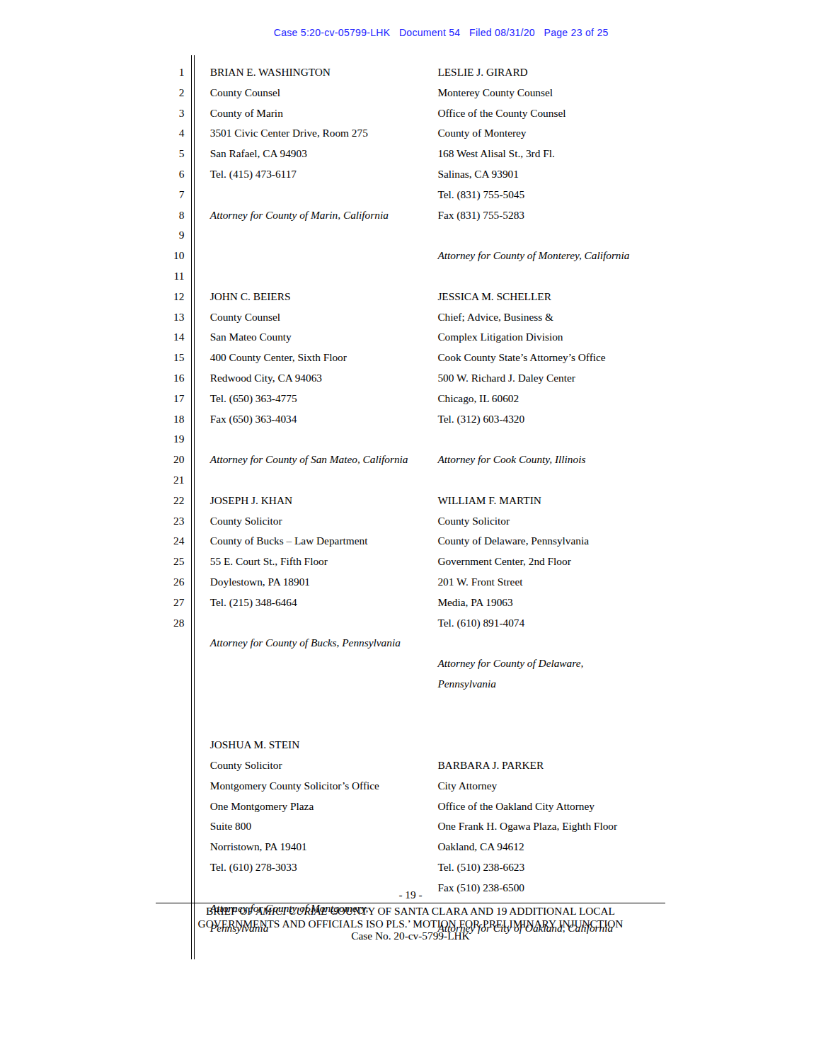Case 5:20-cv-05799-LHK Document 54 Filed 08/31/20 Page 23 of 25
1
2
3
4
5
6
7
8
9
10
11
12
13
14
15
16
17
18
19
20
21
22
23
24
25
26
27
28
BRIAN E. WASHINGTON
County Counsel
County of Marin
3501 Civic Center Drive, Room 275
San Rafael, CA 94903
Tel. (415) 473-6117
Attorney for County of Marin, California
JOHN C. BEIERS
County Counsel
San Mateo County
400 County Center, Sixth Floor
Redwood City, CA 94063
Tel. (650) 363-4775
Fax (650) 363-4034
Attorney for County of San Mateo, California
JOSEPH J. KHAN
County Solicitor
County of Bucks – Law Department
55 E. Court St., Fifth Floor
Doylestown, PA 18901
Tel. (215) 348-6464
Attorney for County of Bucks, Pennsylvania
JOSHUA M. STEIN
County Solicitor
Montgomery County Solicitor’s Office
One Montgomery Plaza
Suite 800
Norristown, PA 19401
Tel. (610) 278-3033
Attorney for County of Montgomery,
Pennsylvania
LESLIE J. GIRARD
Monterey County Counsel
Office of the County Counsel
County of Monterey
168 West Alisal St., 3rd Fl.
Salinas, CA 93901
Tel. (831) 755-5045
Fax (831) 755-5283
Attorney for County of Monterey, California
JESSICA M. SCHELLER
Chief; Advice, Business &
Complex Litigation Division
Cook County State’s Attorney’s Office
500 W. Richard J. Daley Center
Chicago, IL 60602
Tel. (312) 603-4320
Attorney for Cook County, Illinois
WILLIAM F. MARTIN
County Solicitor
County of Delaware, Pennsylvania
Government Center, 2nd Floor
201 W. Front Street
Media, PA 19063
Tel. (610) 891-4074
Attorney for County of Delaware,
Pennsylvania
BARBARA J. PARKER
City Attorney
Office of the Oakland City Attorney
One Frank H. Ogawa Plaza, Eighth Floor
Oakland, CA 94612
Tel. (510) 238-6623
Fax (510) 238-6500
Attorney for City of Oakland, California
- 19 -
BRIEF OF AMICI CURIAE COUNTY OF SANTA CLARA AND 19 ADDITIONAL LOCAL
GOVERNMENTS AND OFFICIALS ISO PLS.’ MOTION FOR PRELIMINARY INJUNCTION
Case No. 20-cv-5799-LHK